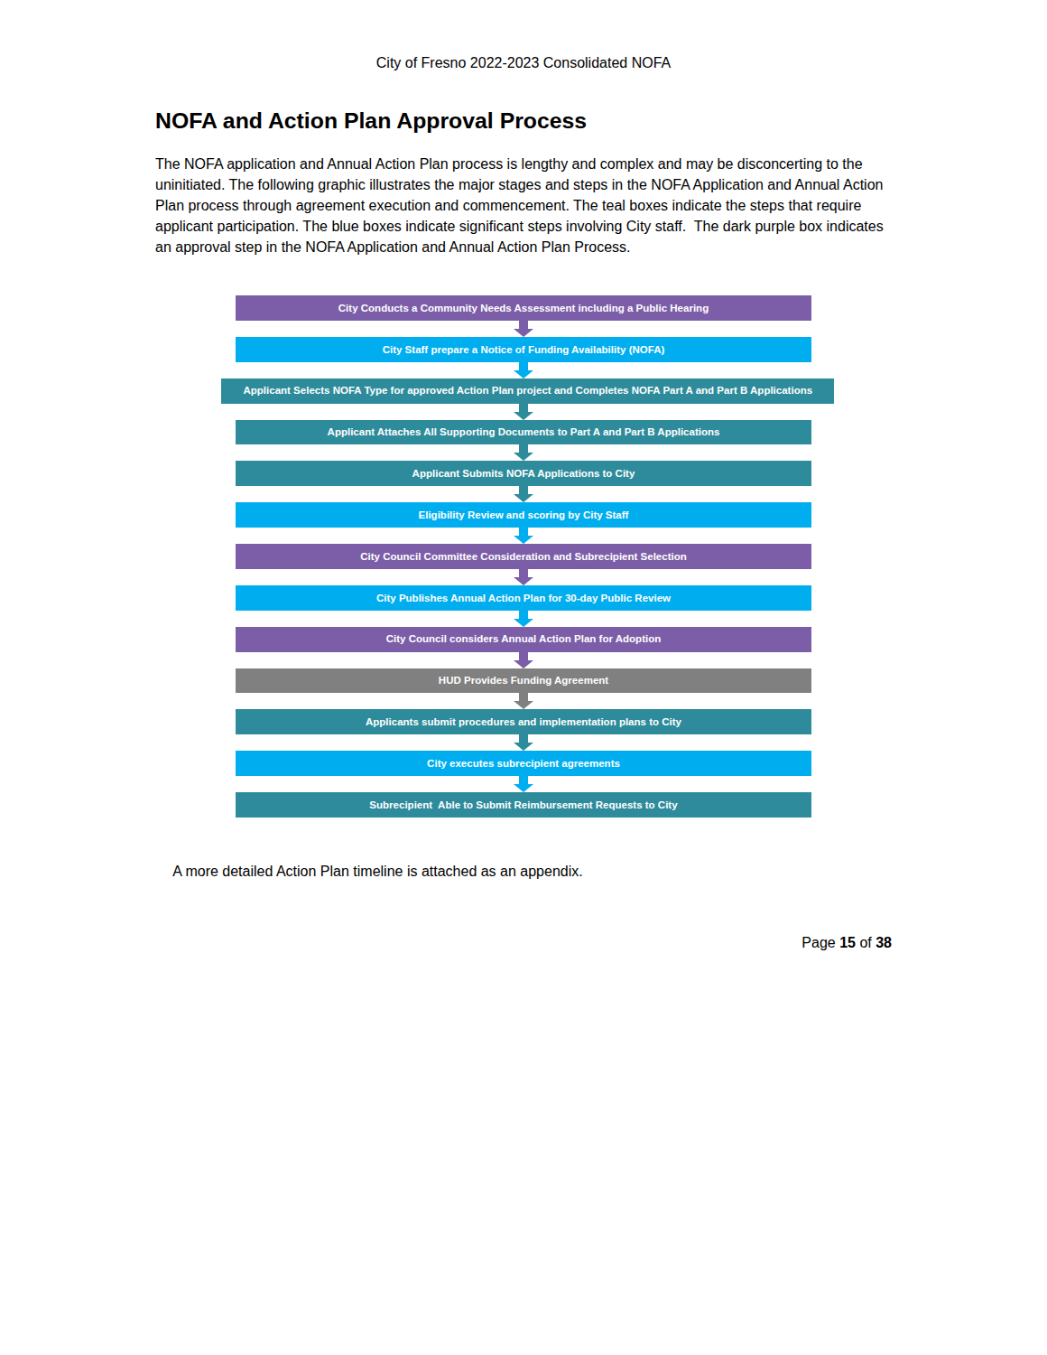City of Fresno 2022-2023 Consolidated NOFA
NOFA and Action Plan Approval Process
The NOFA application and Annual Action Plan process is lengthy and complex and may be disconcerting to the uninitiated. The following graphic illustrates the major stages and steps in the NOFA Application and Annual Action Plan process through agreement execution and commencement. The teal boxes indicate the steps that require applicant participation. The blue boxes indicate significant steps involving City staff. The dark purple box indicates an approval step in the NOFA Application and Annual Action Plan Process.
City Conducts a Community Needs Assessment including a Public Hearing
City Staff prepare a Notice of Funding Availability (NOFA)
Applicant Selects NOFA Type for approved Action Plan project and Completes NOFA Part A and Part B Applications
Applicant Attaches All Supporting Documents to Part A and Part B Applications
Applicant Submits NOFA Applications to City
Eligibility Review and scoring by City Staff
City Council Committee Consideration and Subrecipient Selection
City Publishes Annual Action Plan for 30-day Public Review
City Council considers Annual Action Plan for Adoption
HUD Provides Funding Agreement
Applicants submit procedures and implementation plans to City
City executes subrecipient agreements
Subrecipient Able to Submit Reimbursement Requests to City
A more detailed Action Plan timeline is attached as an appendix.
Page 15 of 38